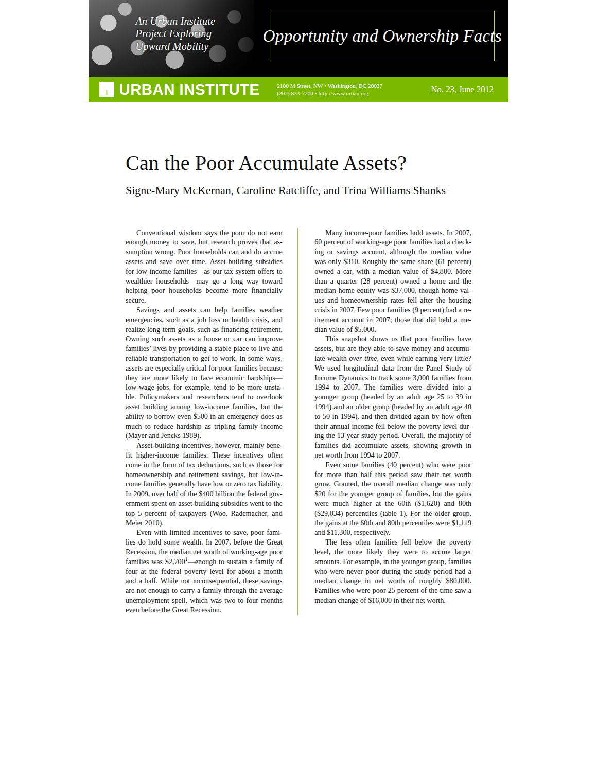An Urban Institute
Project Exploring
Upward Mobility
Opportunity and Ownership Facts
i
URBAN INSTITUTE
2100 M Street, NW • Washington, DC 20037
(202) 833-7200 • http://www.urban.org
No. 23, June 2012
Can the Poor Accumulate Assets?
Signe-Mary McKernan, Caroline Ratcliffe, and Trina Williams Shanks
Conventional wisdom says the poor do not earn enough money to save, but research proves that assumption wrong. Poor households can and do accrue assets and save over time. Asset-building subsidies for low-income families—as our tax system offers to wealthier households—may go a long way toward helping poor households become more financially secure.
Savings and assets can help families weather emergencies, such as a job loss or health crisis, and realize long-term goals, such as financing retirement. Owning such assets as a house or car can improve families’ lives by providing a stable place to live and reliable transportation to get to work. In some ways, assets are especially critical for poor families because they are more likely to face economic hardships—low-wage jobs, for example, tend to be more unstable. Policymakers and researchers tend to overlook asset building among low-income families, but the ability to borrow even $500 in an emergency does as much to reduce hardship as tripling family income (Mayer and Jencks 1989).
Asset-building incentives, however, mainly benefit higher-income families. These incentives often come in the form of tax deductions, such as those for homeownership and retirement savings, but low-income families generally have low or zero tax liability. In 2009, over half of the $400 billion the federal government spent on asset-building subsidies went to the top 5 percent of taxpayers (Woo, Rademacher, and Meier 2010).
Even with limited incentives to save, poor families do hold some wealth. In 2007, before the Great Recession, the median net worth of working-age poor families was $2,7001—enough to sustain a family of four at the federal poverty level for about a month and a half. While not inconsequential, these savings are not enough to carry a family through the average unemployment spell, which was two to four months even before the Great Recession.
Many income-poor families hold assets. In 2007, 60 percent of working-age poor families had a checking or savings account, although the median value was only $310. Roughly the same share (61 percent) owned a car, with a median value of $4,800. More than a quarter (28 percent) owned a home and the median home equity was $37,000, though home values and homeownership rates fell after the housing crisis in 2007. Few poor families (9 percent) had a retirement account in 2007; those that did held a median value of $5,000.
This snapshot shows us that poor families have assets, but are they able to save money and accumulate wealth over time, even while earning very little? We used longitudinal data from the Panel Study of Income Dynamics to track some 3,000 families from 1994 to 2007. The families were divided into a younger group (headed by an adult age 25 to 39 in 1994) and an older group (headed by an adult age 40 to 50 in 1994), and then divided again by how often their annual income fell below the poverty level during the 13-year study period. Overall, the majority of families did accumulate assets, showing growth in net worth from 1994 to 2007.
Even some families (40 percent) who were poor for more than half this period saw their net worth grow. Granted, the overall median change was only $20 for the younger group of families, but the gains were much higher at the 60th ($1,620) and 80th ($29,034) percentiles (table 1). For the older group, the gains at the 60th and 80th percentiles were $1,119 and $11,300, respectively.
The less often families fell below the poverty level, the more likely they were to accrue larger amounts. For example, in the younger group, families who were never poor during the study period had a median change in net worth of roughly $80,000. Families who were poor 25 percent of the time saw a median change of $16,000 in their net worth.